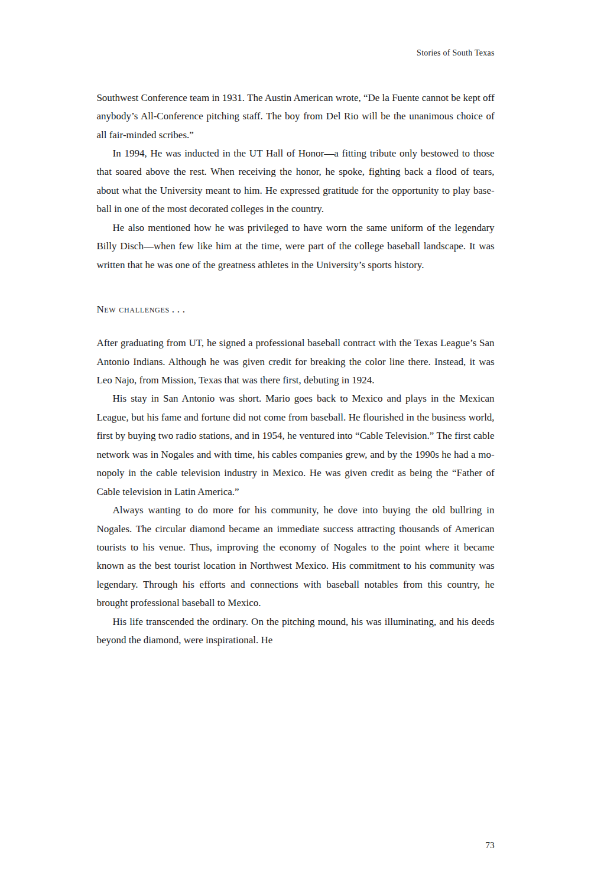Stories of South Texas
Southwest Conference team in 1931. The Austin American wrote, “De la Fuente cannot be kept off anybody’s All-Conference pitching staff. The boy from Del Rio will be the unanimous choice of all fair-minded scribes.”
In 1994, He was inducted in the UT Hall of Honor—a fitting tribute only bestowed to those that soared above the rest. When receiving the honor, he spoke, fighting back a flood of tears, about what the University meant to him. He expressed gratitude for the opportunity to play baseball in one of the most decorated colleges in the country.
He also mentioned how he was privileged to have worn the same uniform of the legendary Billy Disch—when few like him at the time, were part of the college baseball landscape. It was written that he was one of the greatness athletes in the University’s sports history.
New challenges . . .
After graduating from UT, he signed a professional baseball contract with the Texas League’s San Antonio Indians. Although he was given credit for breaking the color line there. Instead, it was Leo Najo, from Mission, Texas that was there first, debuting in 1924.
His stay in San Antonio was short. Mario goes back to Mexico and plays in the Mexican League, but his fame and fortune did not come from baseball. He flourished in the business world, first by buying two radio stations, and in 1954, he ventured into “Cable Television.” The first cable network was in Nogales and with time, his cables companies grew, and by the 1990s he had a monopoly in the cable television industry in Mexico. He was given credit as being the “Father of Cable television in Latin America.”
Always wanting to do more for his community, he dove into buying the old bullring in Nogales. The circular diamond became an immediate success attracting thousands of American tourists to his venue. Thus, improving the economy of Nogales to the point where it became known as the best tourist location in Northwest Mexico. His commitment to his community was legendary. Through his efforts and connections with baseball notables from this country, he brought professional baseball to Mexico.
His life transcended the ordinary. On the pitching mound, his was illuminating, and his deeds beyond the diamond, were inspirational. He
73